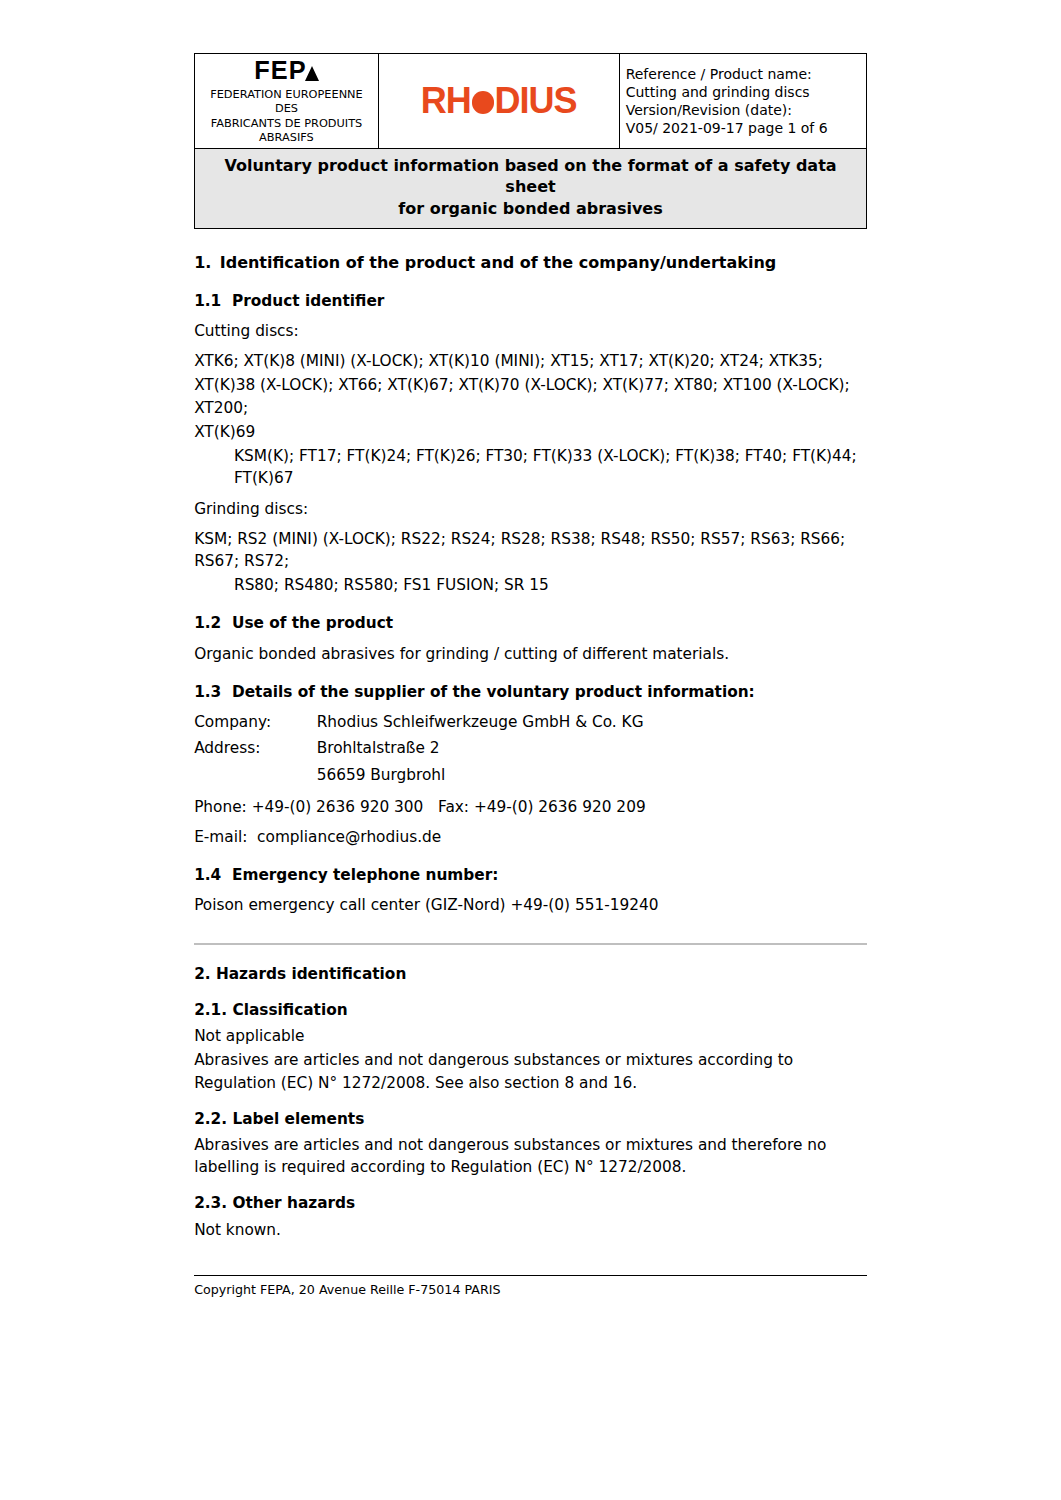| FEP FEDERATION EUROPEENNE DES FABRICANTS DE PRODUITS ABRASIFS | RH DIUS | Reference / Product name: Cutting and grinding discs Version/Revision (date): V05/ 2021-09-17 page 1 of 6 |
Voluntary product information based on the format of a safety data sheet
for organic bonded abrasives
1. Identification of the product and of the company/undertaking
1.1 Product identifier
Cutting discs:
XTK6; XT(K)8 (MINI) (X-LOCK); XT(K)10 (MINI); XT15; XT17; XT(K)20; XT24; XTK35;
XT(K)38 (X-LOCK); XT66; XT(K)67; XT(K)70 (X-LOCK); XT(K)77; XT80; XT100 (X-LOCK); XT200;
XT(K)69
KSM(K); FT17; FT(K)24; FT(K)26; FT30; FT(K)33 (X-LOCK); FT(K)38; FT40; FT(K)44; FT(K)67
Grinding discs:
KSM; RS2 (MINI) (X-LOCK); RS22; RS24; RS28; RS38; RS48; RS50; RS57; RS63; RS66; RS67; RS72;
RS80; RS480; RS580; FS1 FUSION; SR 15
1.2 Use of the product
Organic bonded abrasives for grinding / cutting of different materials.
1.3 Details of the supplier of the voluntary product information:
| Company: | Rhodius Schleifwerkzeuge GmbH & Co. KG |
| Address: | Brohltalstraße 2 |
| | 56659 Burgbrohl |
Phone: +49-(0) 2636 920 300 Fax: +49-(0) 2636 920 209
E-mail: compliance@rhodius.de
1.4 Emergency telephone number:
Poison emergency call center (GIZ-Nord) +49-(0) 551-19240
2. Hazards identification
2.1. Classification
Not applicable
Abrasives are articles and not dangerous substances or mixtures according to Regulation (EC) N° 1272/2008. See also section 8 and 16.
2.2. Label elements
Abrasives are articles and not dangerous substances or mixtures and therefore no labelling is required according to Regulation (EC) N° 1272/2008.
2.3. Other hazards
Not known.
Copyright FEPA, 20 Avenue Reille F-75014 PARIS